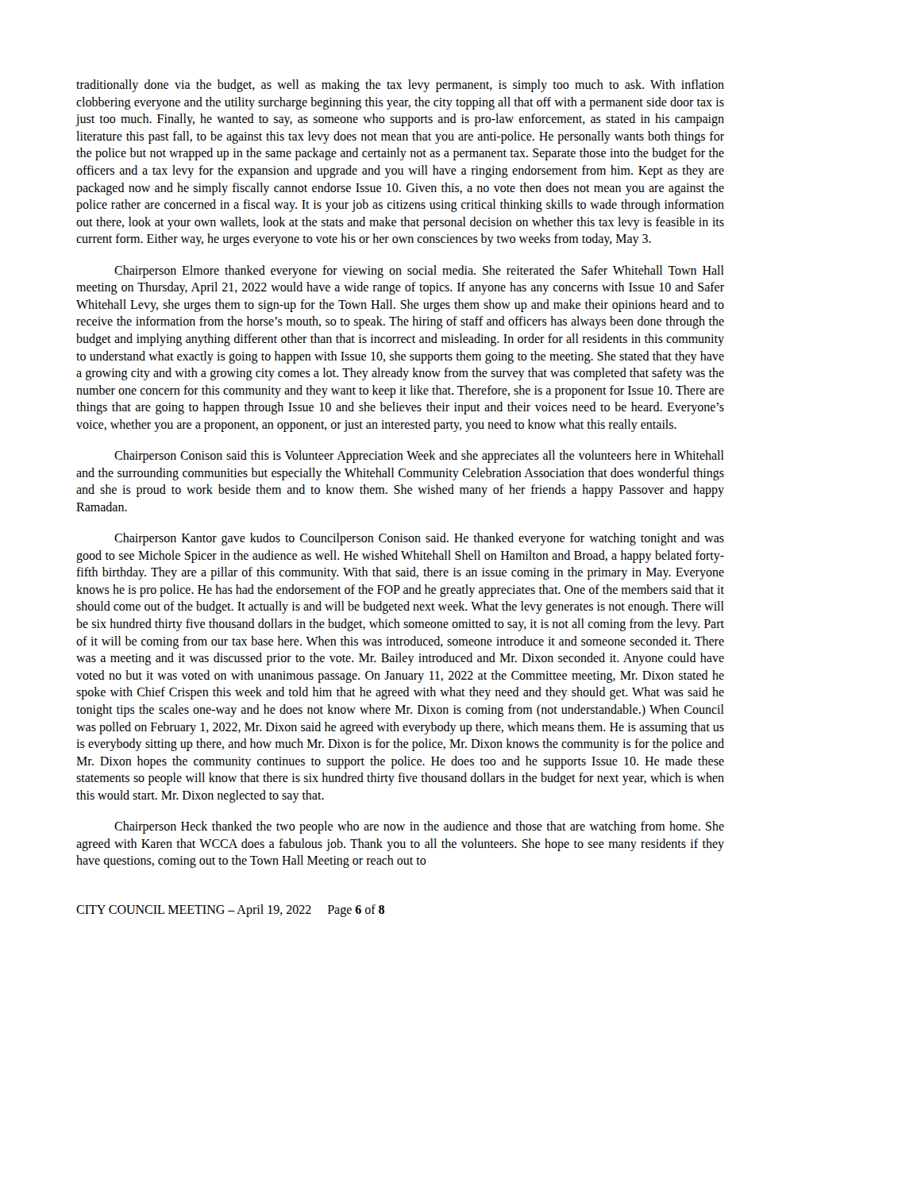traditionally done via the budget, as well as making the tax levy permanent, is simply too much to ask. With inflation clobbering everyone and the utility surcharge beginning this year, the city topping all that off with a permanent side door tax is just too much. Finally, he wanted to say, as someone who supports and is pro-law enforcement, as stated in his campaign literature this past fall, to be against this tax levy does not mean that you are anti-police. He personally wants both things for the police but not wrapped up in the same package and certainly not as a permanent tax. Separate those into the budget for the officers and a tax levy for the expansion and upgrade and you will have a ringing endorsement from him. Kept as they are packaged now and he simply fiscally cannot endorse Issue 10. Given this, a no vote then does not mean you are against the police rather are concerned in a fiscal way. It is your job as citizens using critical thinking skills to wade through information out there, look at your own wallets, look at the stats and make that personal decision on whether this tax levy is feasible in its current form. Either way, he urges everyone to vote his or her own consciences by two weeks from today, May 3.
Chairperson Elmore thanked everyone for viewing on social media. She reiterated the Safer Whitehall Town Hall meeting on Thursday, April 21, 2022 would have a wide range of topics. If anyone has any concerns with Issue 10 and Safer Whitehall Levy, she urges them to sign-up for the Town Hall. She urges them show up and make their opinions heard and to receive the information from the horse’s mouth, so to speak. The hiring of staff and officers has always been done through the budget and implying anything different other than that is incorrect and misleading. In order for all residents in this community to understand what exactly is going to happen with Issue 10, she supports them going to the meeting. She stated that they have a growing city and with a growing city comes a lot. They already know from the survey that was completed that safety was the number one concern for this community and they want to keep it like that. Therefore, she is a proponent for Issue 10. There are things that are going to happen through Issue 10 and she believes their input and their voices need to be heard. Everyone’s voice, whether you are a proponent, an opponent, or just an interested party, you need to know what this really entails.
Chairperson Conison said this is Volunteer Appreciation Week and she appreciates all the volunteers here in Whitehall and the surrounding communities but especially the Whitehall Community Celebration Association that does wonderful things and she is proud to work beside them and to know them. She wished many of her friends a happy Passover and happy Ramadan.
Chairperson Kantor gave kudos to Councilperson Conison said. He thanked everyone for watching tonight and was good to see Michole Spicer in the audience as well. He wished Whitehall Shell on Hamilton and Broad, a happy belated forty-fifth birthday. They are a pillar of this community. With that said, there is an issue coming in the primary in May. Everyone knows he is pro police. He has had the endorsement of the FOP and he greatly appreciates that. One of the members said that it should come out of the budget. It actually is and will be budgeted next week. What the levy generates is not enough. There will be six hundred thirty five thousand dollars in the budget, which someone omitted to say, it is not all coming from the levy. Part of it will be coming from our tax base here. When this was introduced, someone introduce it and someone seconded it. There was a meeting and it was discussed prior to the vote. Mr. Bailey introduced and Mr. Dixon seconded it. Anyone could have voted no but it was voted on with unanimous passage. On January 11, 2022 at the Committee meeting, Mr. Dixon stated he spoke with Chief Crispen this week and told him that he agreed with what they need and they should get. What was said he tonight tips the scales one-way and he does not know where Mr. Dixon is coming from (not understandable.) When Council was polled on February 1, 2022, Mr. Dixon said he agreed with everybody up there, which means them. He is assuming that us is everybody sitting up there, and how much Mr. Dixon is for the police, Mr. Dixon knows the community is for the police and Mr. Dixon hopes the community continues to support the police. He does too and he supports Issue 10. He made these statements so people will know that there is six hundred thirty five thousand dollars in the budget for next year, which is when this would start. Mr. Dixon neglected to say that.
Chairperson Heck thanked the two people who are now in the audience and those that are watching from home. She agreed with Karen that WCCA does a fabulous job. Thank you to all the volunteers. She hope to see many residents if they have questions, coming out to the Town Hall Meeting or reach out to
CITY COUNCIL MEETING – April 19, 2022 Page 6 of 8